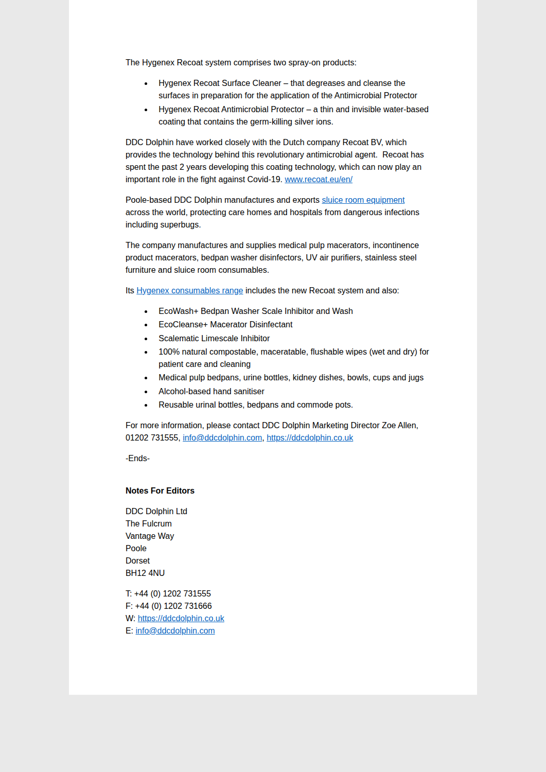The Hygenex Recoat system comprises two spray-on products:
Hygenex Recoat Surface Cleaner – that degreases and cleanse the surfaces in preparation for the application of the Antimicrobial Protector
Hygenex Recoat Antimicrobial Protector – a thin and invisible water-based coating that contains the germ-killing silver ions.
DDC Dolphin have worked closely with the Dutch company Recoat BV, which provides the technology behind this revolutionary antimicrobial agent. Recoat has spent the past 2 years developing this coating technology, which can now play an important role in the fight against Covid-19. www.recoat.eu/en/
Poole-based DDC Dolphin manufactures and exports sluice room equipment across the world, protecting care homes and hospitals from dangerous infections including superbugs.
The company manufactures and supplies medical pulp macerators, incontinence product macerators, bedpan washer disinfectors, UV air purifiers, stainless steel furniture and sluice room consumables.
Its Hygenex consumables range includes the new Recoat system and also:
EcoWash+ Bedpan Washer Scale Inhibitor and Wash
EcoCleanse+ Macerator Disinfectant
Scalematic Limescale Inhibitor
100% natural compostable, maceratable, flushable wipes (wet and dry) for patient care and cleaning
Medical pulp bedpans, urine bottles, kidney dishes, bowls, cups and jugs
Alcohol-based hand sanitiser
Reusable urinal bottles, bedpans and commode pots.
For more information, please contact DDC Dolphin Marketing Director Zoe Allen, 01202 731555, info@ddcdolphin.com, https://ddcdolphin.co.uk
-Ends-
Notes For Editors
DDC Dolphin Ltd
The Fulcrum
Vantage Way
Poole
Dorset
BH12 4NU
T: +44 (0) 1202 731555
F: +44 (0) 1202 731666
W: https://ddcdolphin.co.uk
E: info@ddcdolphin.com